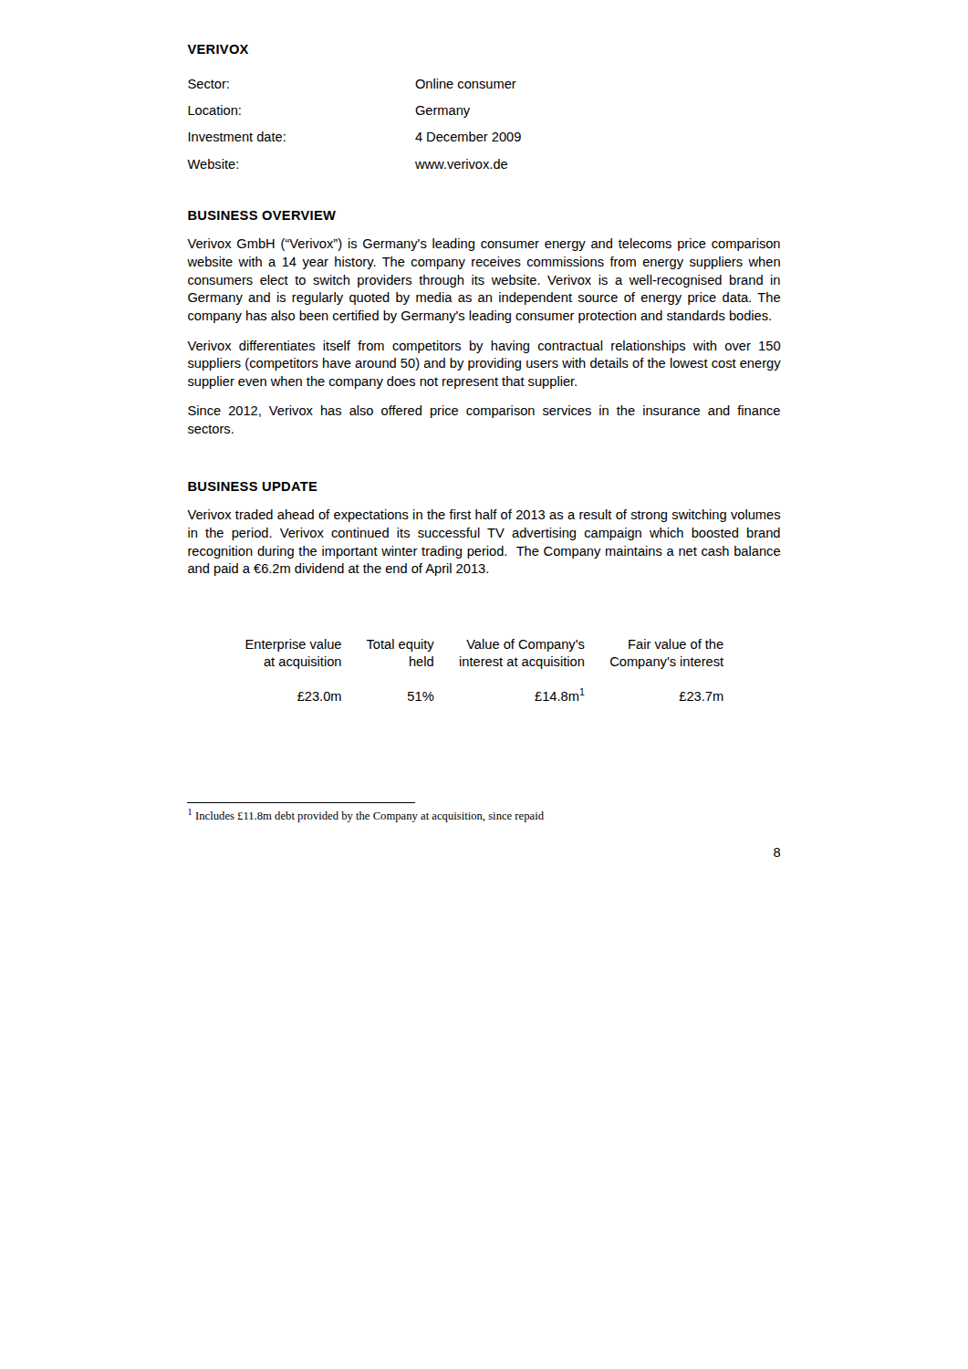VERIVOX
| Sector: | Online consumer |
| Location: | Germany |
| Investment date: | 4 December 2009 |
| Website: | www.verivox.de |
BUSINESS OVERVIEW
Verivox GmbH (“Verivox”) is Germany's leading consumer energy and telecoms price comparison website with a 14 year history. The company receives commissions from energy suppliers when consumers elect to switch providers through its website. Verivox is a well-recognised brand in Germany and is regularly quoted by media as an independent source of energy price data. The company has also been certified by Germany's leading consumer protection and standards bodies.
Verivox differentiates itself from competitors by having contractual relationships with over 150 suppliers (competitors have around 50) and by providing users with details of the lowest cost energy supplier even when the company does not represent that supplier.
Since 2012, Verivox has also offered price comparison services in the insurance and finance sectors.
BUSINESS UPDATE
Verivox traded ahead of expectations in the first half of 2013 as a result of strong switching volumes in the period. Verivox continued its successful TV advertising campaign which boosted brand recognition during the important winter trading period. The Company maintains a net cash balance and paid a €6.2m dividend at the end of April 2013.
| Enterprise value at acquisition | Total equity held | Value of Company's interest at acquisition | Fair value of the Company's interest |
| --- | --- | --- | --- |
| £23.0m | 51% | £14.8m 1 | £23.7m |
1Includes £11.8m debt provided by the Company at acquisition, since repaid
8